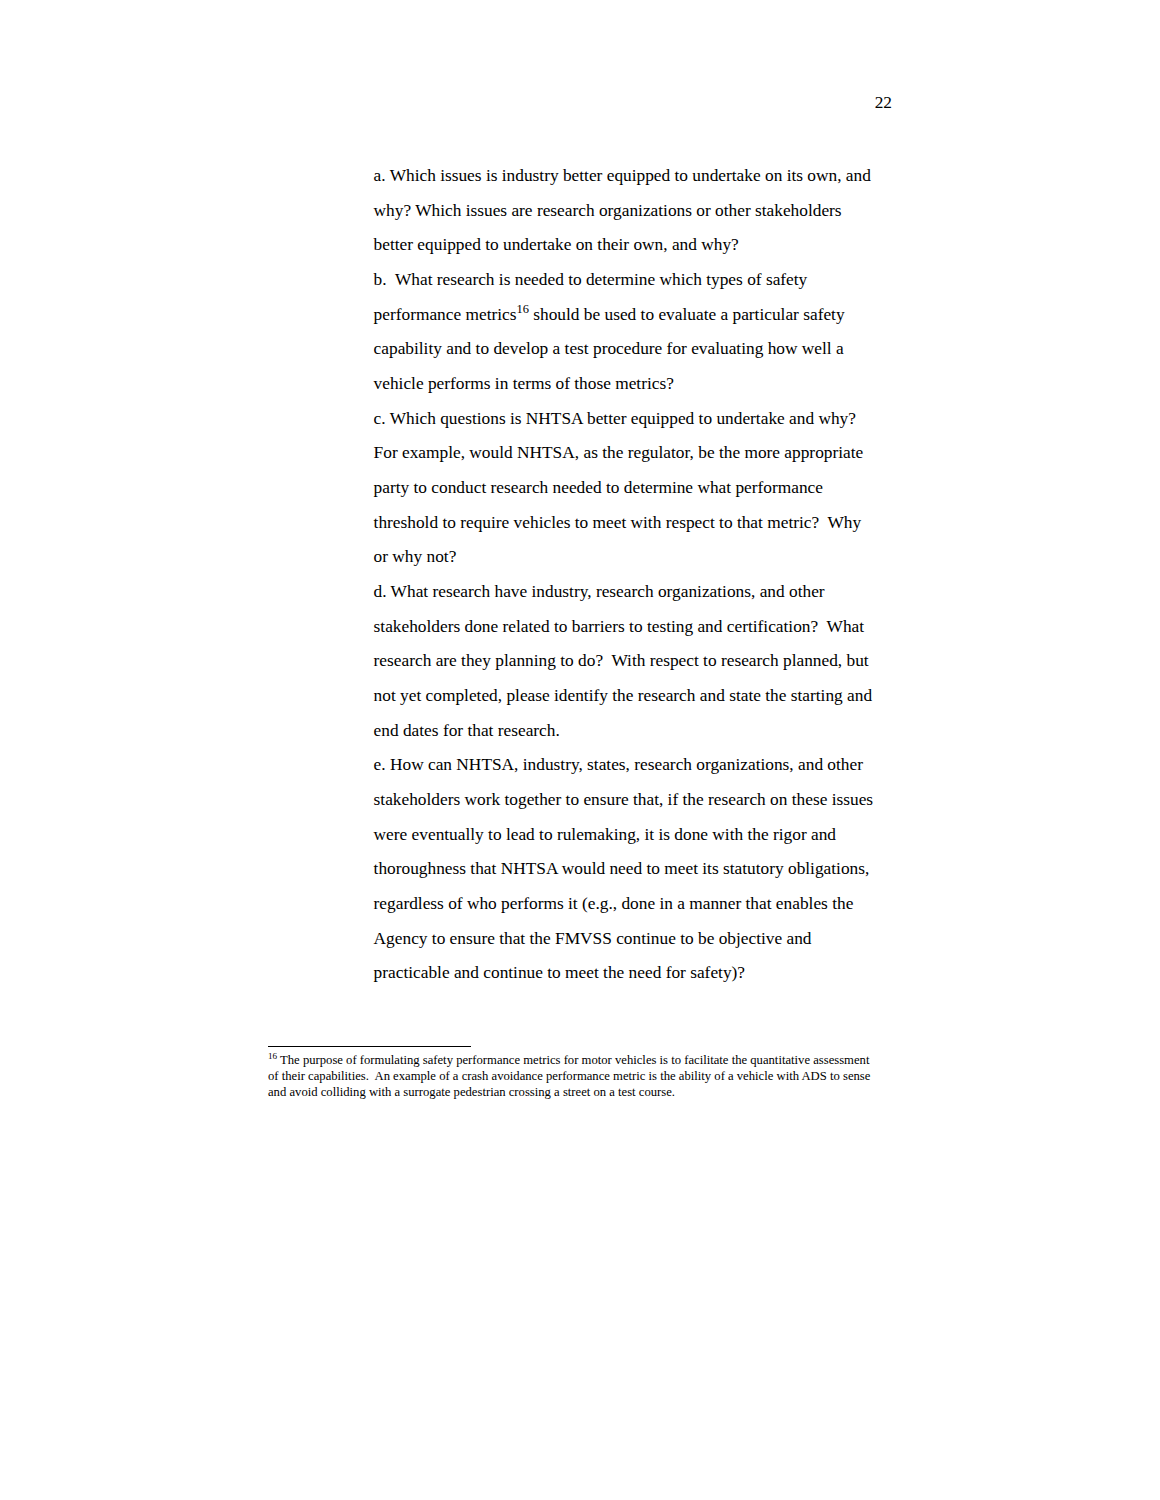22
a. Which issues is industry better equipped to undertake on its own, and why? Which issues are research organizations or other stakeholders better equipped to undertake on their own, and why?
b. What research is needed to determine which types of safety performance metrics16 should be used to evaluate a particular safety capability and to develop a test procedure for evaluating how well a vehicle performs in terms of those metrics?
c. Which questions is NHTSA better equipped to undertake and why? For example, would NHTSA, as the regulator, be the more appropriate party to conduct research needed to determine what performance threshold to require vehicles to meet with respect to that metric? Why or why not?
d. What research have industry, research organizations, and other stakeholders done related to barriers to testing and certification? What research are they planning to do? With respect to research planned, but not yet completed, please identify the research and state the starting and end dates for that research.
e. How can NHTSA, industry, states, research organizations, and other stakeholders work together to ensure that, if the research on these issues were eventually to lead to rulemaking, it is done with the rigor and thoroughness that NHTSA would need to meet its statutory obligations, regardless of who performs it (e.g., done in a manner that enables the Agency to ensure that the FMVSS continue to be objective and practicable and continue to meet the need for safety)?
16 The purpose of formulating safety performance metrics for motor vehicles is to facilitate the quantitative assessment of their capabilities. An example of a crash avoidance performance metric is the ability of a vehicle with ADS to sense and avoid colliding with a surrogate pedestrian crossing a street on a test course.